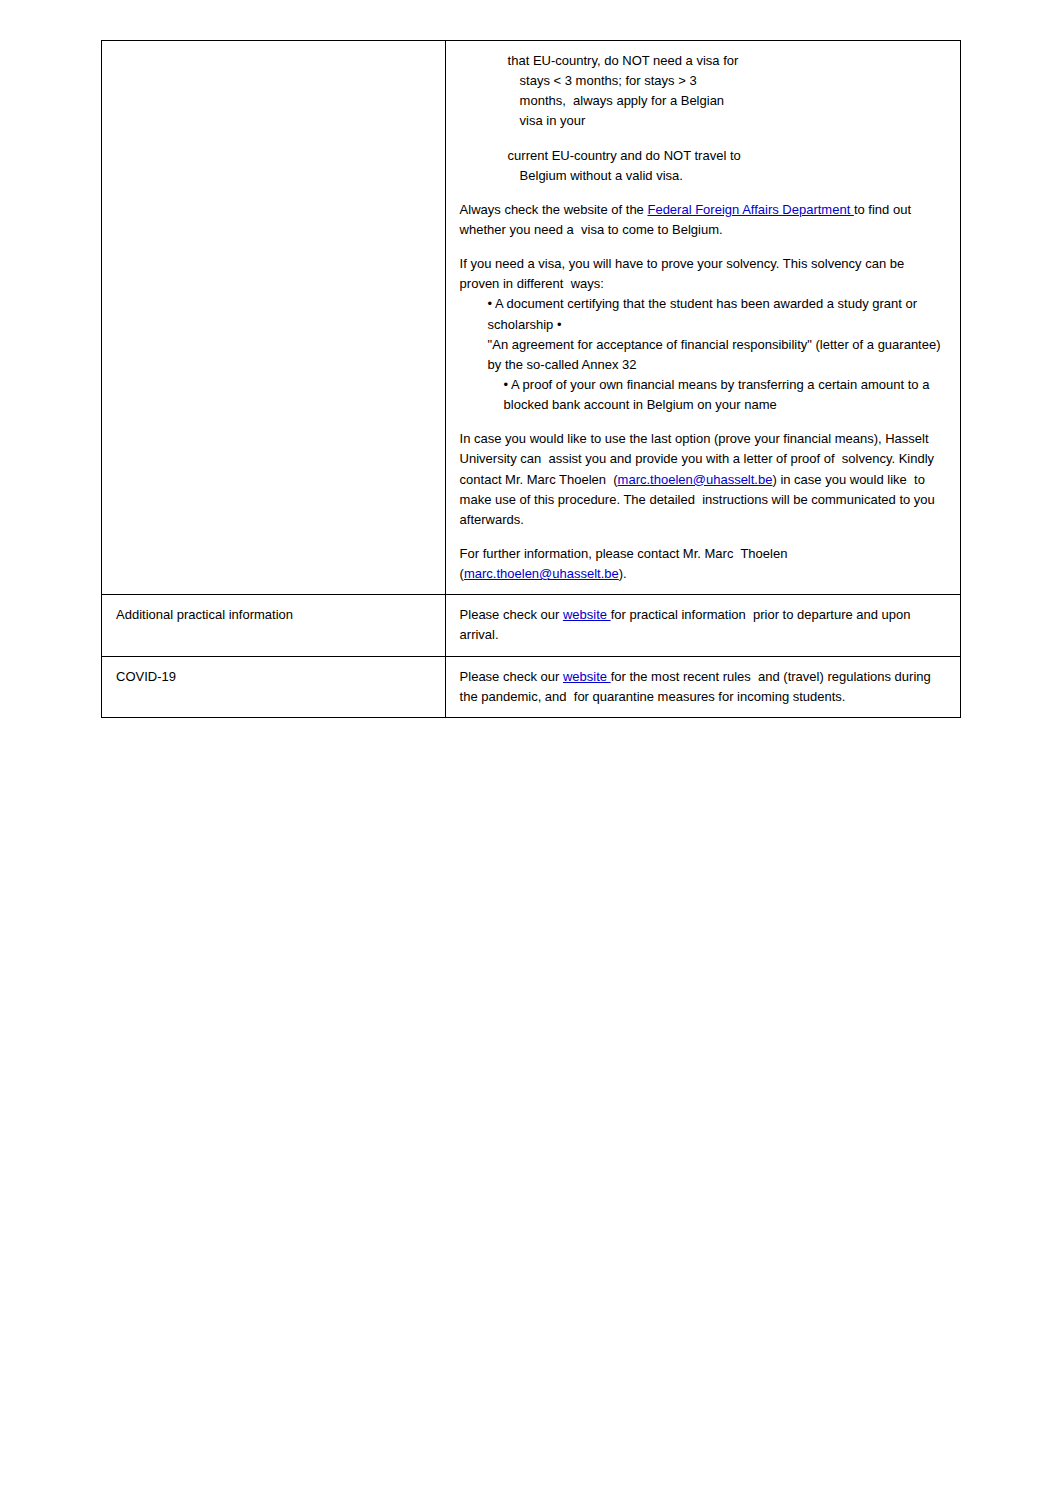| | that EU-country, do NOT need a visa for stays < 3 months; for stays > 3 months, always apply for a Belgian visa in your current EU-country and do NOT travel to Belgium without a valid visa. Always check the website of the Federal Foreign Affairs Department to find out whether you need a visa to come to Belgium. If you need a visa, you will have to prove your solvency. This solvency can be proven in different ways: • A document certifying that the student has been awarded a study grant or scholarship • "An agreement for acceptance of financial responsibility" (letter of a guarantee) by the so-called Annex 32 • A proof of your own financial means by transferring a certain amount to a blocked bank account in Belgium on your name In case you would like to use the last option (prove your financial means), Hasselt University can assist you and provide you with a letter of proof of solvency. Kindly contact Mr. Marc Thoelen ( marc.thoelen@uhasselt.be ) in case you would like to make use of this procedure. The detailed instructions will be communicated to you afterwards. For further information, please contact Mr. Marc Thoelen ( marc.thoelen@uhasselt.be ). |
| Additional practical information | Please check our website for practical information prior to departure and upon arrival. |
| COVID-19 | Please check our website for the most recent rules and (travel) regulations during the pandemic, and for quarantine measures for incoming students. |